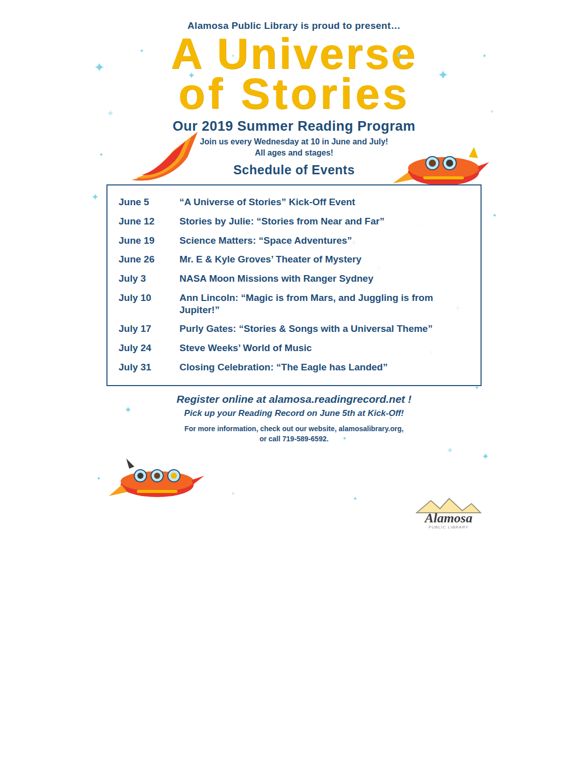✦ ✦ ✦ ✦ ✦ ✦ ✦ ✦ ✦ ✦ ✦ ✦ ✦ ✦ ✦ ✦ ✦ ✦ ✦ ✦ ✦ ✦ ✦ ✦ ✦ ✦ ✦ ✦ ✦ ✦ ✦ ✦ ✦
Alamosa Public Library is proud to present…
A Universeof Stories
Our 2019 Summer Reading Program
Join us every Wednesday at 10 in June and July!
All ages and stages!
Schedule of Events
| June 5 | “A Universe of Stories” Kick-Off Event |
| June 12 | Stories by Julie: “Stories from Near and Far” |
| June 19 | Science Matters: “Space Adventures” |
| June 26 | Mr. E & Kyle Groves’ Theater of Mystery |
| July 3 | NASA Moon Missions with Ranger Sydney |
| July 10 | Ann Lincoln: “Magic is from Mars, and Juggling is from Jupiter!” |
| July 17 | Purly Gates: “Stories & Songs with a Universal Theme” |
| July 24 | Steve Weeks’ World of Music |
| July 31 | Closing Celebration: “The Eagle has Landed” |
Register online at alamosa.readingrecord.net !
Pick up your Reading Record on June 5th at Kick-Off!
For more information, check out our website, alamosalibrary.org,
or call 719-589-6592.
Alamosa
Public Library